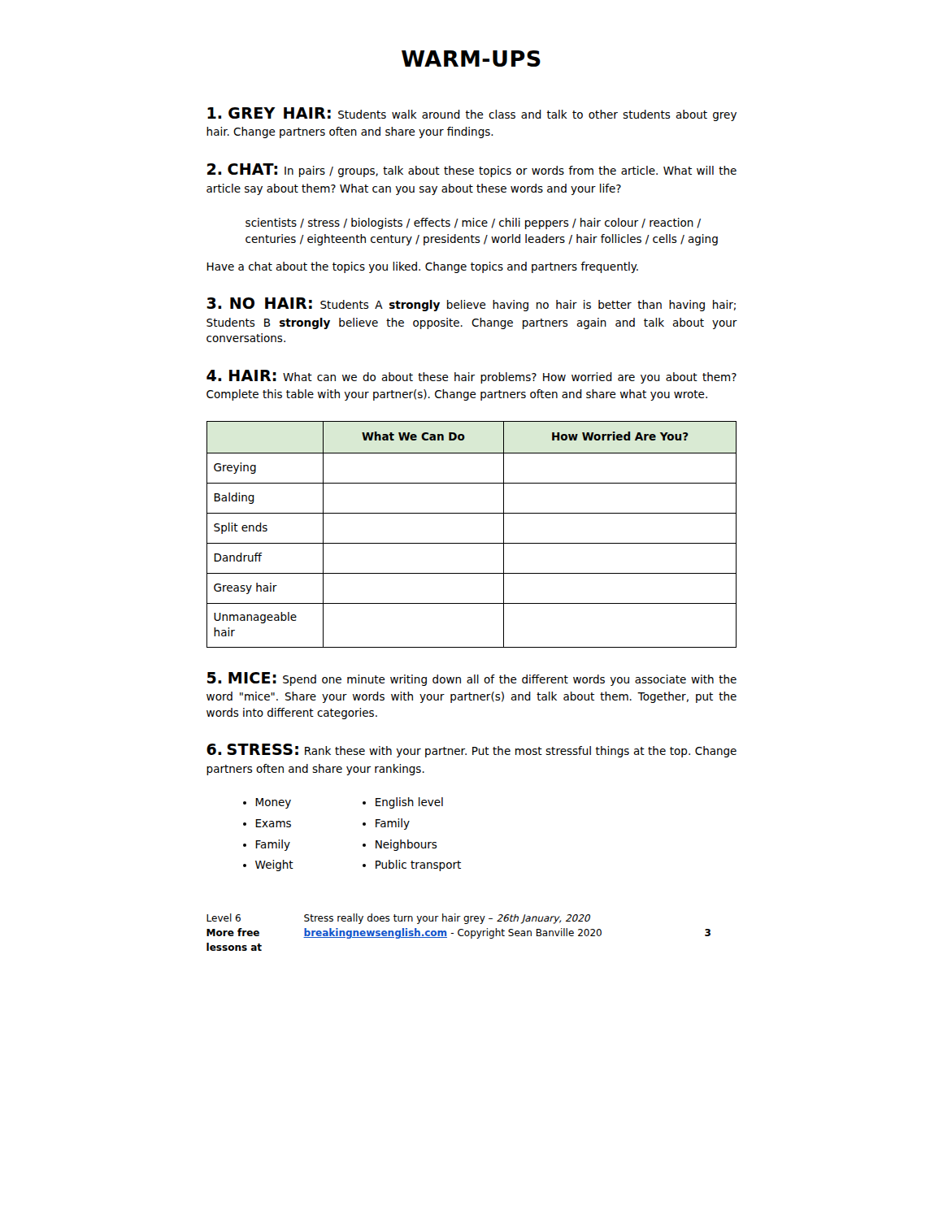WARM-UPS
1. GREY HAIR: Students walk around the class and talk to other students about grey hair. Change partners often and share your findings.
2. CHAT: In pairs / groups, talk about these topics or words from the article. What will the article say about them? What can you say about these words and your life?
scientists / stress / biologists / effects / mice / chili peppers / hair colour / reaction / centuries / eighteenth century / presidents / world leaders / hair follicles / cells / aging
Have a chat about the topics you liked. Change topics and partners frequently.
3. NO HAIR: Students A strongly believe having no hair is better than having hair; Students B strongly believe the opposite. Change partners again and talk about your conversations.
4. HAIR: What can we do about these hair problems? How worried are you about them? Complete this table with your partner(s). Change partners often and share what you wrote.
| | What We Can Do | How Worried Are You? |
| --- | --- | --- |
| Greying | | |
| Balding | | |
| Split ends | | |
| Dandruff | | |
| Greasy hair | | |
| Unmanageable hair | | |
5. MICE: Spend one minute writing down all of the different words you associate with the word "mice". Share your words with your partner(s) and talk about them. Together, put the words into different categories.
6. STRESS: Rank these with your partner. Put the most stressful things at the top. Change partners often and share your rankings.
Money
Exams
Family
Weight
English level
Family
Neighbours
Public transport
Level 6
Stress really does turn your hair grey – 26th January, 2020
More free lessons at
breakingnewsenglish.com - Copyright Sean Banville 2020
3